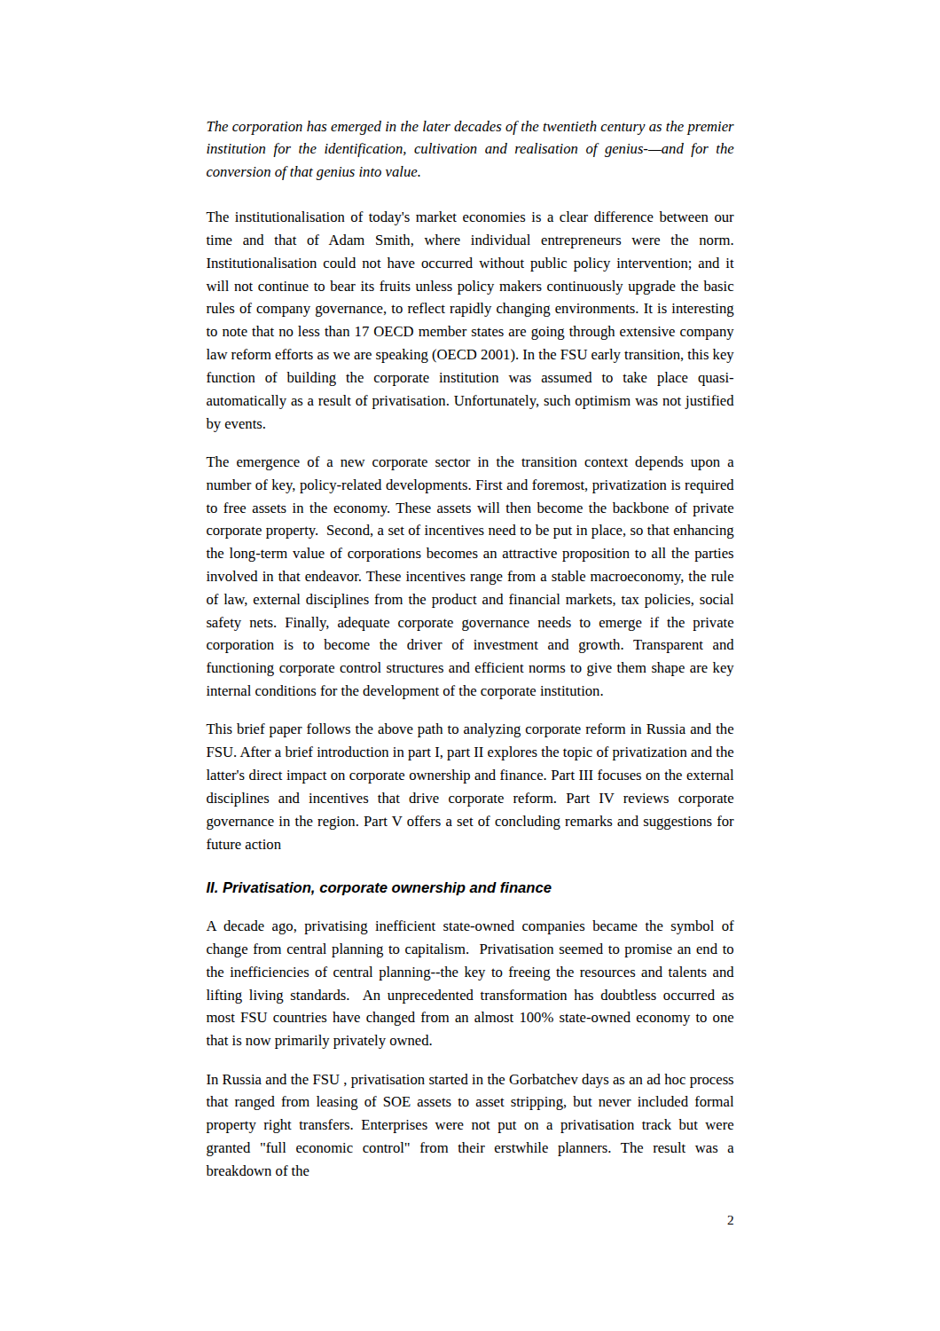The corporation has emerged in the later decades of the twentieth century as the premier institution for the identification, cultivation and realisation of genius-—and for the conversion of that genius into value.
The institutionalisation of today's market economies is a clear difference between our time and that of Adam Smith, where individual entrepreneurs were the norm. Institutionalisation could not have occurred without public policy intervention; and it will not continue to bear its fruits unless policy makers continuously upgrade the basic rules of company governance, to reflect rapidly changing environments. It is interesting to note that no less than 17 OECD member states are going through extensive company law reform efforts as we are speaking (OECD 2001). In the FSU early transition, this key function of building the corporate institution was assumed to take place quasi-automatically as a result of privatisation. Unfortunately, such optimism was not justified by events.
The emergence of a new corporate sector in the transition context depends upon a number of key, policy-related developments. First and foremost, privatization is required to free assets in the economy. These assets will then become the backbone of private corporate property. Second, a set of incentives need to be put in place, so that enhancing the long-term value of corporations becomes an attractive proposition to all the parties involved in that endeavor. These incentives range from a stable macroeconomy, the rule of law, external disciplines from the product and financial markets, tax policies, social safety nets. Finally, adequate corporate governance needs to emerge if the private corporation is to become the driver of investment and growth. Transparent and functioning corporate control structures and efficient norms to give them shape are key internal conditions for the development of the corporate institution.
This brief paper follows the above path to analyzing corporate reform in Russia and the FSU. After a brief introduction in part I, part II explores the topic of privatization and the latter's direct impact on corporate ownership and finance. Part III focuses on the external disciplines and incentives that drive corporate reform. Part IV reviews corporate governance in the region. Part V offers a set of concluding remarks and suggestions for future action
II. Privatisation, corporate ownership and finance
A decade ago, privatising inefficient state-owned companies became the symbol of change from central planning to capitalism. Privatisation seemed to promise an end to the inefficiencies of central planning--the key to freeing the resources and talents and lifting living standards. An unprecedented transformation has doubtless occurred as most FSU countries have changed from an almost 100% state-owned economy to one that is now primarily privately owned.
In Russia and the FSU , privatisation started in the Gorbatchev days as an ad hoc process that ranged from leasing of SOE assets to asset stripping, but never included formal property right transfers. Enterprises were not put on a privatisation track but were granted "full economic control" from their erstwhile planners. The result was a breakdown of the
2